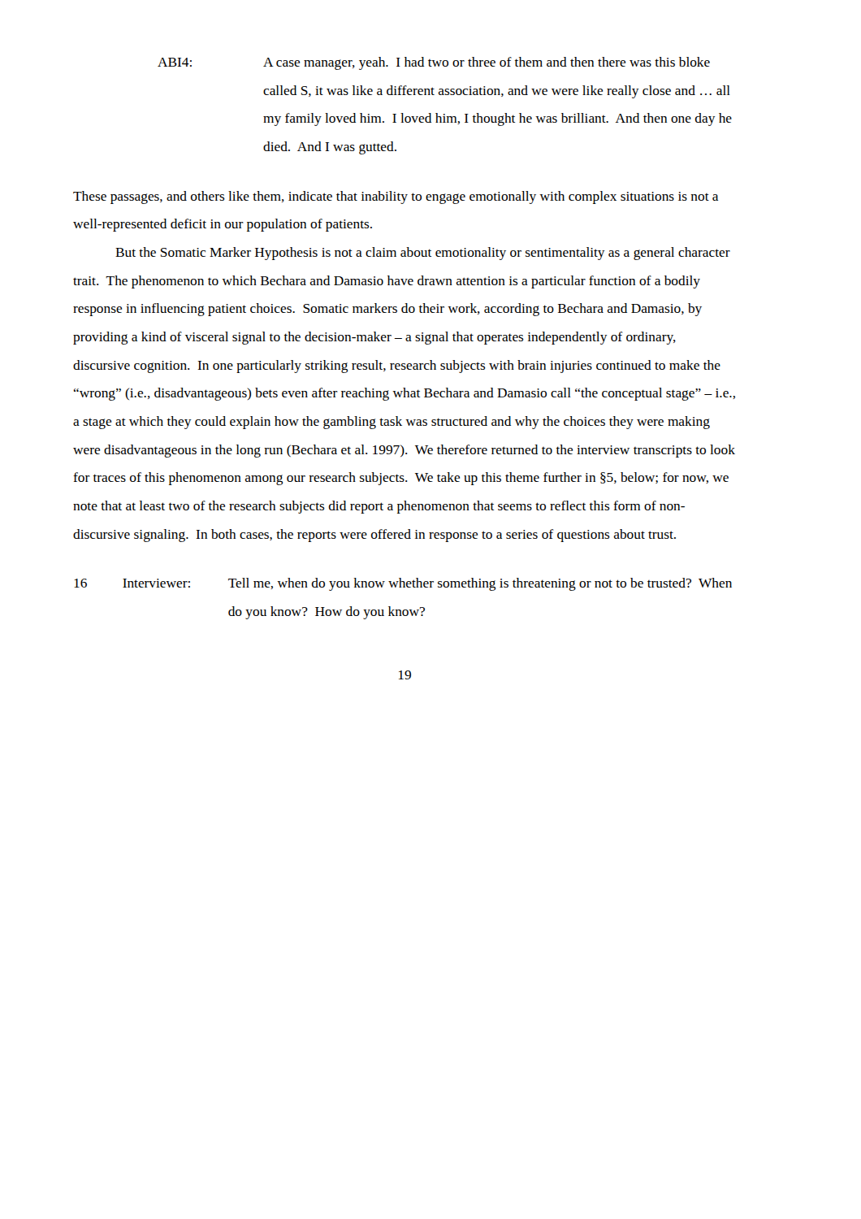ABI4: A case manager, yeah. I had two or three of them and then there was this bloke called S, it was like a different association, and we were like really close and … all my family loved him. I loved him, I thought he was brilliant. And then one day he died. And I was gutted.
These passages, and others like them, indicate that inability to engage emotionally with complex situations is not a well-represented deficit in our population of patients.
But the Somatic Marker Hypothesis is not a claim about emotionality or sentimentality as a general character trait. The phenomenon to which Bechara and Damasio have drawn attention is a particular function of a bodily response in influencing patient choices. Somatic markers do their work, according to Bechara and Damasio, by providing a kind of visceral signal to the decision-maker – a signal that operates independently of ordinary, discursive cognition. In one particularly striking result, research subjects with brain injuries continued to make the “wrong” (i.e., disadvantageous) bets even after reaching what Bechara and Damasio call “the conceptual stage” – i.e., a stage at which they could explain how the gambling task was structured and why the choices they were making were disadvantageous in the long run (Bechara et al. 1997). We therefore returned to the interview transcripts to look for traces of this phenomenon among our research subjects. We take up this theme further in §5, below; for now, we note that at least two of the research subjects did report a phenomenon that seems to reflect this form of non-discursive signaling. In both cases, the reports were offered in response to a series of questions about trust.
16 Interviewer: Tell me, when do you know whether something is threatening or not to be trusted? When do you know? How do you know?
19